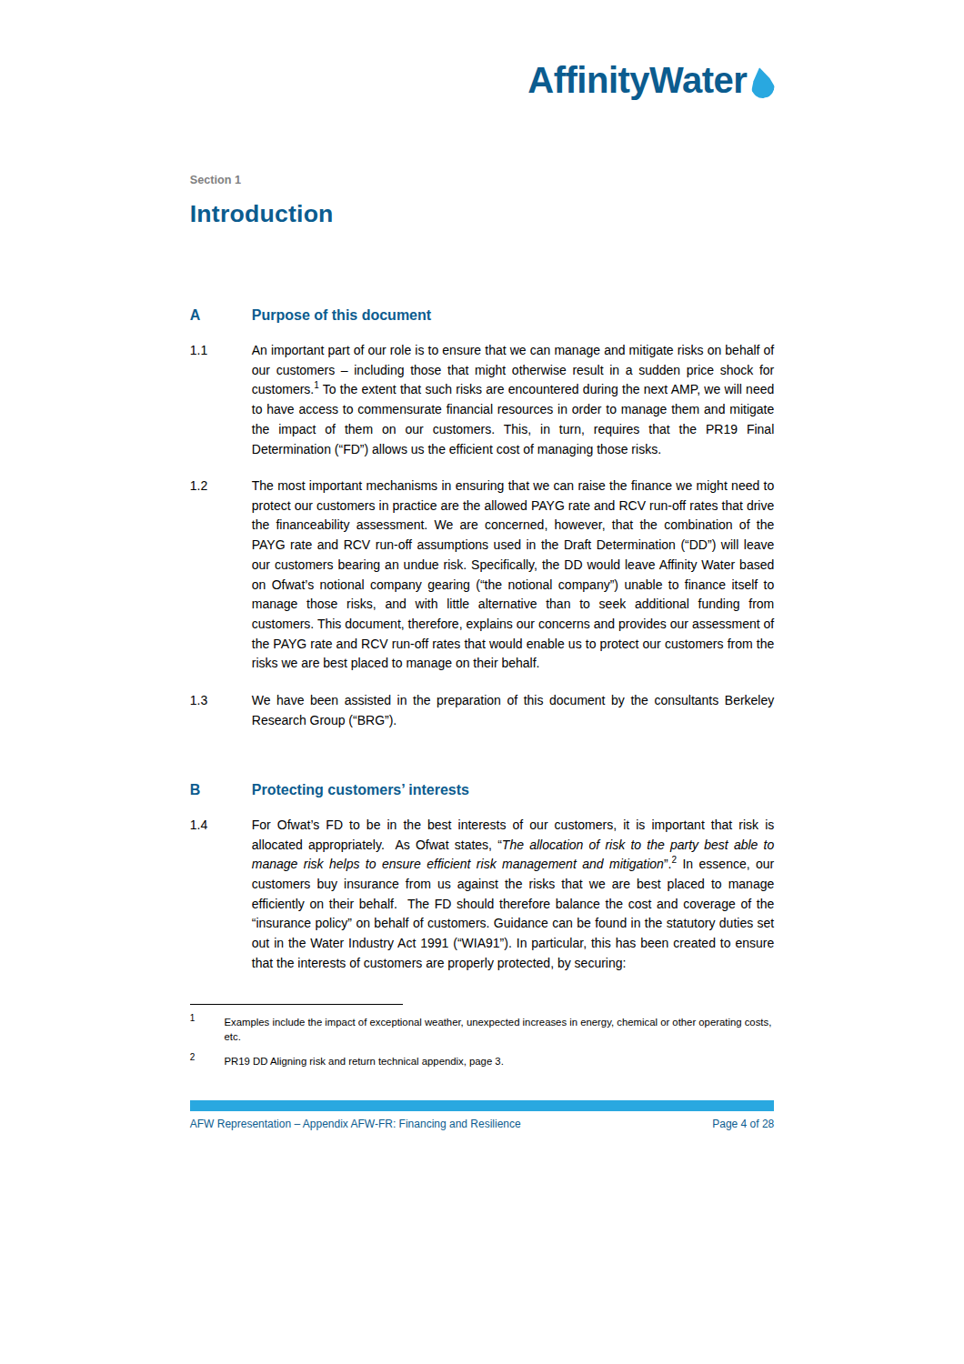Affinity Water
Section 1
Introduction
A
Purpose of this document
1.1
An important part of our role is to ensure that we can manage and mitigate risks on behalf of our customers – including those that might otherwise result in a sudden price shock for customers.1 To the extent that such risks are encountered during the next AMP, we will need to have access to commensurate financial resources in order to manage them and mitigate the impact of them on our customers. This, in turn, requires that the PR19 Final Determination (“FD”) allows us the efficient cost of managing those risks.
1.2
The most important mechanisms in ensuring that we can raise the finance we might need to protect our customers in practice are the allowed PAYG rate and RCV run-off rates that drive the financeability assessment. We are concerned, however, that the combination of the PAYG rate and RCV run-off assumptions used in the Draft Determination (“DD”) will leave our customers bearing an undue risk. Specifically, the DD would leave Affinity Water based on Ofwat’s notional company gearing (“the notional company”) unable to finance itself to manage those risks, and with little alternative than to seek additional funding from customers. This document, therefore, explains our concerns and provides our assessment of the PAYG rate and RCV run-off rates that would enable us to protect our customers from the risks we are best placed to manage on their behalf.
1.3
We have been assisted in the preparation of this document by the consultants Berkeley Research Group (“BRG”).
B
Protecting customers’ interests
1.4
For Ofwat’s FD to be in the best interests of our customers, it is important that risk is allocated appropriately. As Ofwat states, “The allocation of risk to the party best able to manage risk helps to ensure efficient risk management and mitigation”.2 In essence, our customers buy insurance from us against the risks that we are best placed to manage efficiently on their behalf. The FD should therefore balance the cost and coverage of the “insurance policy” on behalf of customers. Guidance can be found in the statutory duties set out in the Water Industry Act 1991 (“WIA91”). In particular, this has been created to ensure that the interests of customers are properly protected, by securing:
1
Examples include the impact of exceptional weather, unexpected increases in energy, chemical or other operating costs, etc.
2
PR19 DD Aligning risk and return technical appendix, page 3.
AFW Representation – Appendix AFW-FR: Financing and Resilience Page 4 of 28